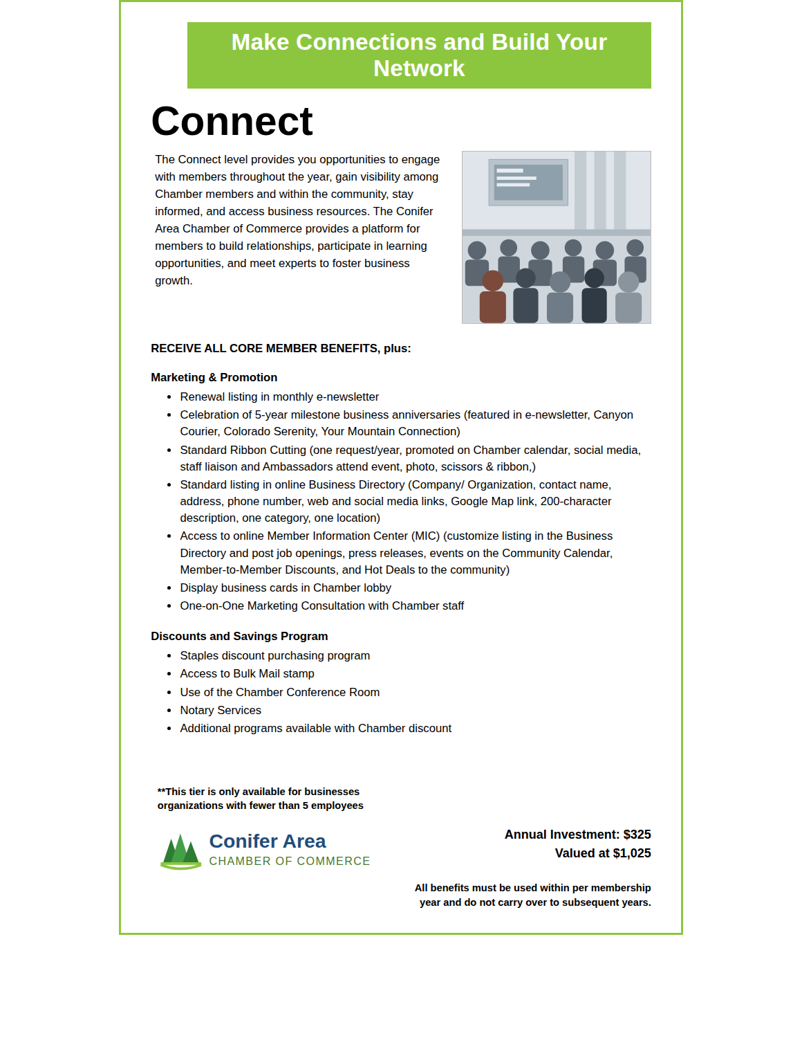Make Connections and Build Your Network
Connect
The Connect level provides you opportunities to engage with members throughout the year, gain visibility among Chamber members and within the community, stay informed, and access business resources. The Conifer Area Chamber of Commerce provides a platform for members to build relationships, participate in learning opportunities, and meet experts to foster business growth.
RECEIVE ALL CORE MEMBER BENEFITS, plus:
Marketing & Promotion
Renewal listing in monthly e-newsletter
Celebration of 5-year milestone business anniversaries (featured in e-newsletter, Canyon Courier, Colorado Serenity, Your Mountain Connection)
Standard Ribbon Cutting (one request/year, promoted on Chamber calendar, social media, staff liaison and Ambassadors attend event, photo, scissors & ribbon,)
Standard listing in online Business Directory (Company/ Organization, contact name, address, phone number, web and social media links, Google Map link, 200-character description, one category, one location)
Access to online Member Information Center (MIC) (customize listing in the Business Directory and post job openings, press releases, events on the Community Calendar, Member-to-Member Discounts, and Hot Deals to the community)
Display business cards in Chamber lobby
One-on-One Marketing Consultation with Chamber staff
Discounts and Savings Program
Staples discount purchasing program
Access to Bulk Mail stamp
Use of the Chamber Conference Room
Notary Services
Additional programs available with Chamber discount
**This tier is only available for businesses organizations with fewer than 5 employees
Conifer Area CHAMBER OF COMMERCE
Annual Investment: $325
Valued at $1,025
All benefits must be used within per membership year and do not carry over to subsequent years.